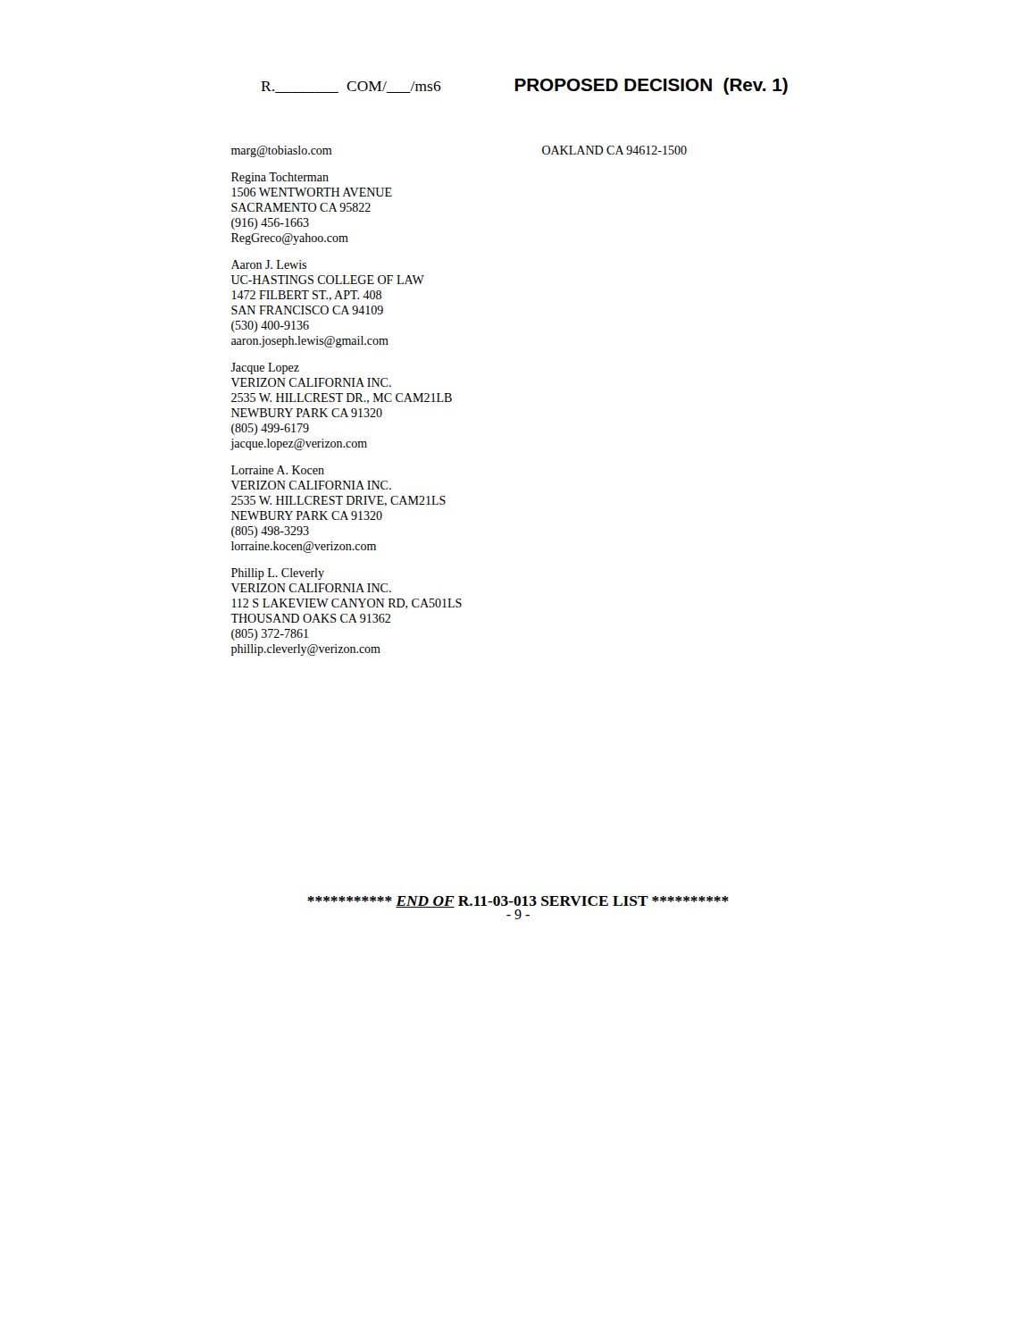R.________ COM/___/ms6
PROPOSED DECISION (Rev. 1)
marg@tobiaslo.com
Regina Tochterman
1506 WENTWORTH AVENUE
SACRAMENTO CA 95822
(916) 456-1663
RegGreco@yahoo.com
Aaron J. Lewis
UC-HASTINGS COLLEGE OF LAW
1472 FILBERT ST., APT. 408
SAN FRANCISCO CA 94109
(530) 400-9136
aaron.joseph.lewis@gmail.com
Jacque Lopez
VERIZON CALIFORNIA INC.
2535 W. HILLCREST DR., MC CAM21LB
NEWBURY PARK CA 91320
(805) 499-6179
jacque.lopez@verizon.com
Lorraine A. Kocen
VERIZON CALIFORNIA INC.
2535 W. HILLCREST DRIVE, CAM21LS
NEWBURY PARK CA 91320
(805) 498-3293
lorraine.kocen@verizon.com
Phillip L. Cleverly
VERIZON CALIFORNIA INC.
112 S LAKEVIEW CANYON RD, CA501LS
THOUSAND OAKS CA 91362
(805) 372-7861
phillip.cleverly@verizon.com
OAKLAND CA 94612-1500
*********** END OF R.11-03-013 SERVICE LIST **********
- 9 -